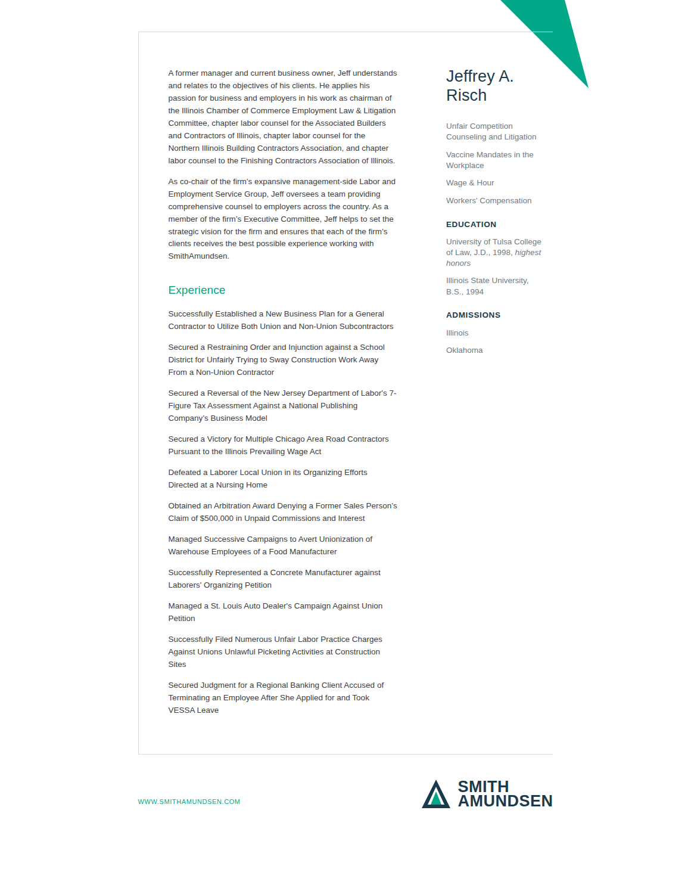A former manager and current business owner, Jeff understands and relates to the objectives of his clients. He applies his passion for business and employers in his work as chairman of the Illinois Chamber of Commerce Employment Law & Litigation Committee, chapter labor counsel for the Associated Builders and Contractors of Illinois, chapter labor counsel for the Northern Illinois Building Contractors Association, and chapter labor counsel to the Finishing Contractors Association of Illinois.
As co-chair of the firm’s expansive management-side Labor and Employment Service Group, Jeff oversees a team providing comprehensive counsel to employers across the country. As a member of the firm’s Executive Committee, Jeff helps to set the strategic vision for the firm and ensures that each of the firm’s clients receives the best possible experience working with SmithAmundsen.
Experience
Successfully Established a New Business Plan for a General Contractor to Utilize Both Union and Non-Union Subcontractors
Secured a Restraining Order and Injunction against a School District for Unfairly Trying to Sway Construction Work Away From a Non-Union Contractor
Secured a Reversal of the New Jersey Department of Labor's 7-Figure Tax Assessment Against a National Publishing Company’s Business Model
Secured a Victory for Multiple Chicago Area Road Contractors Pursuant to the Illinois Prevailing Wage Act
Defeated a Laborer Local Union in its Organizing Efforts Directed at a Nursing Home
Obtained an Arbitration Award Denying a Former Sales Person's Claim of $500,000 in Unpaid Commissions and Interest
Managed Successive Campaigns to Avert Unionization of Warehouse Employees of a Food Manufacturer
Successfully Represented a Concrete Manufacturer against Laborers' Organizing Petition
Managed a St. Louis Auto Dealer's Campaign Against Union Petition
Successfully Filed Numerous Unfair Labor Practice Charges Against Unions Unlawful Picketing Activities at Construction Sites
Secured Judgment for a Regional Banking Client Accused of Terminating an Employee After She Applied for and Took VESSA Leave
Jeffrey A.
Risch
Unfair Competition Counseling and Litigation
Vaccine Mandates in the Workplace
Wage & Hour
Workers' Compensation
Education
University of Tulsa College of Law, J.D., 1998, highest honors
Illinois State University, B.S., 1994
Admissions
Illinois
Oklahoma
WWW.SMITHAMUNDSEN.COM
SMITH AMUNDSEN